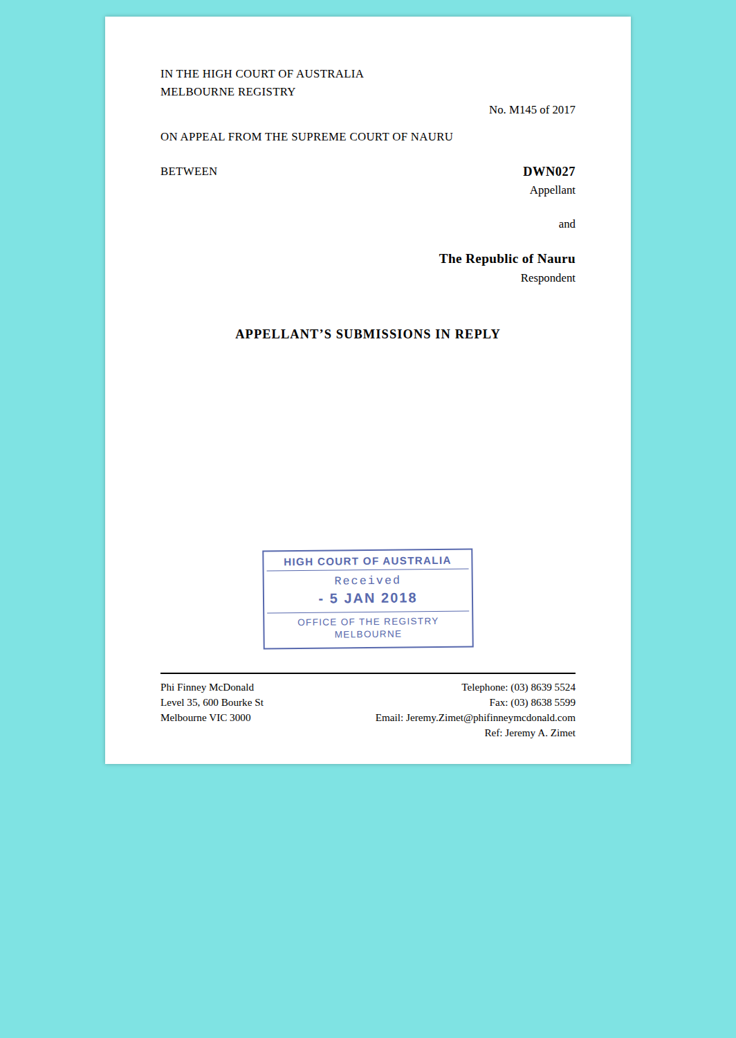IN THE HIGH COURT OF AUSTRALIA
MELBOURNE REGISTRY
No. M145 of 2017
ON APPEAL FROM THE SUPREME COURT OF NAURU
BETWEEN
DWN027
Appellant
and
The Republic of Nauru
Respondent
APPELLANT’S SUBMISSIONS IN REPLY
HIGH COURT OF AUSTRALIA
Received
- 5 JAN 2018
OFFICE OF THE REGISTRY
MELBOURNE
Phi Finney McDonald
Level 35, 600 Bourke St
Melbourne VIC 3000
Telephone: (03) 8639 5524
Fax: (03) 8638 5599
Email: Jeremy.Zimet@phifinneymcdonald.com
Ref: Jeremy A. Zimet